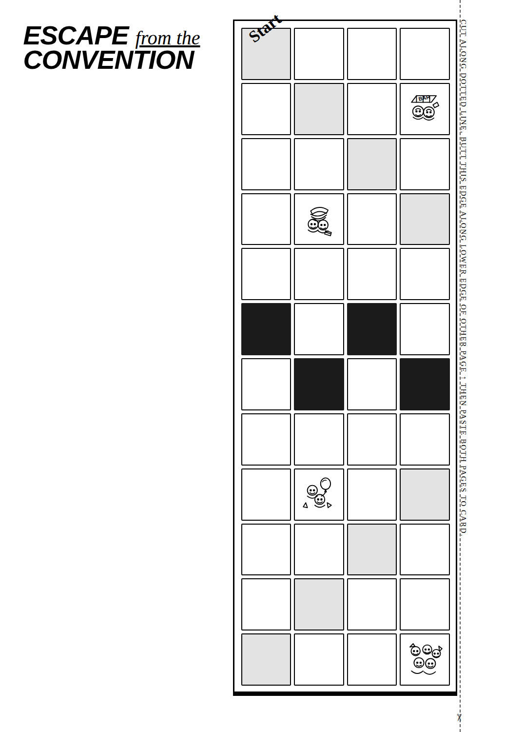ESCAPE from the CONVENTION
Start
BAR
CUT ALONG DOTTED LINE, BUTT THIS EDGE ALONG LOWER EDGE OF OTHER PAGE ↑ THEN PASTE BOTH PAGES TO CARD.
✂